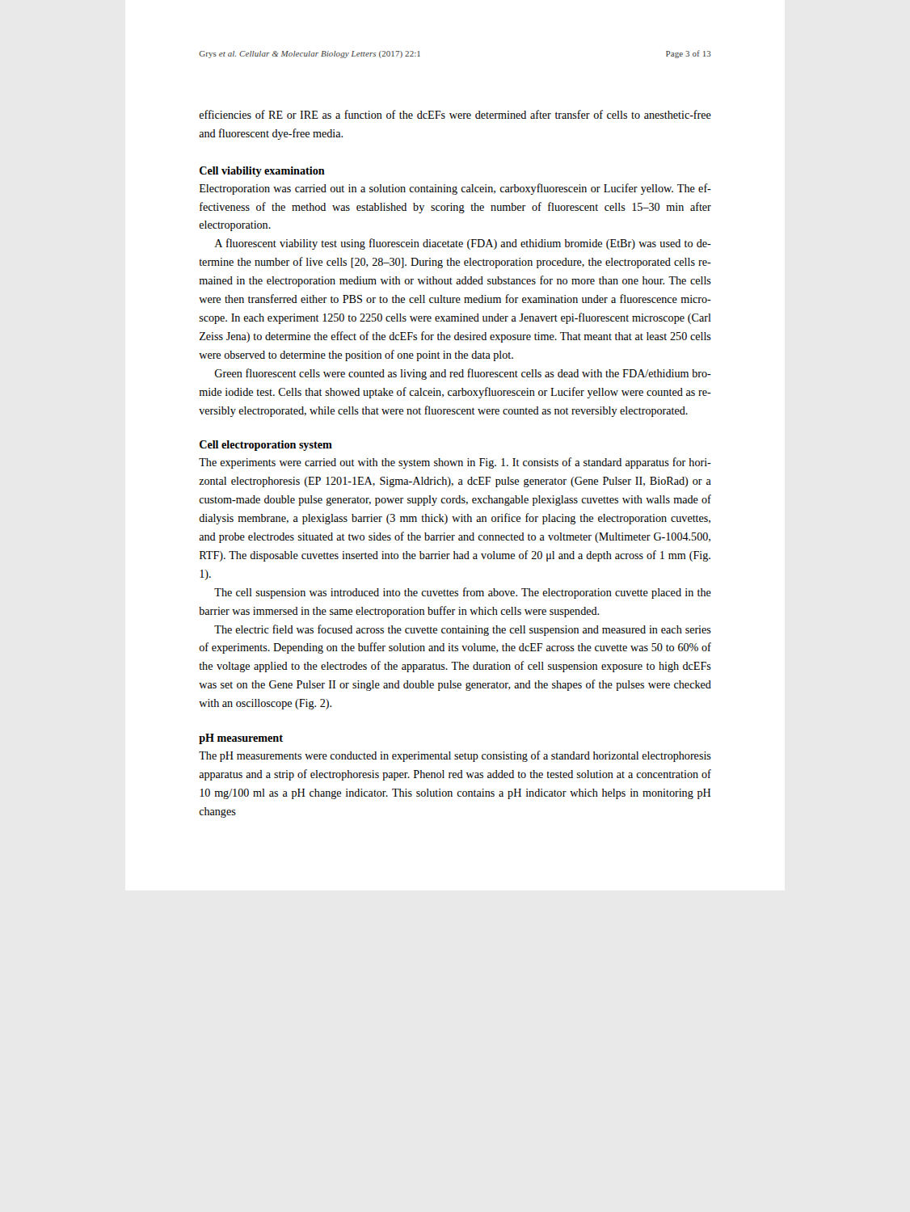Grys et al. Cellular & Molecular Biology Letters (2017) 22:1
Page 3 of 13
efficiencies of RE or IRE as a function of the dcEFs were determined after transfer of cells to anesthetic-free and fluorescent dye-free media.
Cell viability examination
Electroporation was carried out in a solution containing calcein, carboxyfluorescein or Lucifer yellow. The effectiveness of the method was established by scoring the number of fluorescent cells 15–30 min after electroporation.
A fluorescent viability test using fluorescein diacetate (FDA) and ethidium bromide (EtBr) was used to determine the number of live cells [20, 28–30]. During the electroporation procedure, the electroporated cells remained in the electroporation medium with or without added substances for no more than one hour. The cells were then transferred either to PBS or to the cell culture medium for examination under a fluorescence microscope. In each experiment 1250 to 2250 cells were examined under a Jenavert epi-fluorescent microscope (Carl Zeiss Jena) to determine the effect of the dcEFs for the desired exposure time. That meant that at least 250 cells were observed to determine the position of one point in the data plot.
Green fluorescent cells were counted as living and red fluorescent cells as dead with the FDA/ethidium bromide iodide test. Cells that showed uptake of calcein, carboxyfluorescein or Lucifer yellow were counted as reversibly electroporated, while cells that were not fluorescent were counted as not reversibly electroporated.
Cell electroporation system
The experiments were carried out with the system shown in Fig. 1. It consists of a standard apparatus for horizontal electrophoresis (EP 1201-1EA, Sigma-Aldrich), a dcEF pulse generator (Gene Pulser II, BioRad) or a custom-made double pulse generator, power supply cords, exchangable plexiglass cuvettes with walls made of dialysis membrane, a plexiglass barrier (3 mm thick) with an orifice for placing the electroporation cuvettes, and probe electrodes situated at two sides of the barrier and connected to a voltmeter (Multimeter G-1004.500, RTF). The disposable cuvettes inserted into the barrier had a volume of 20 μl and a depth across of 1 mm (Fig. 1).
The cell suspension was introduced into the cuvettes from above. The electroporation cuvette placed in the barrier was immersed in the same electroporation buffer in which cells were suspended.
The electric field was focused across the cuvette containing the cell suspension and measured in each series of experiments. Depending on the buffer solution and its volume, the dcEF across the cuvette was 50 to 60% of the voltage applied to the electrodes of the apparatus. The duration of cell suspension exposure to high dcEFs was set on the Gene Pulser II or single and double pulse generator, and the shapes of the pulses were checked with an oscilloscope (Fig. 2).
pH measurement
The pH measurements were conducted in experimental setup consisting of a standard horizontal electrophoresis apparatus and a strip of electrophoresis paper. Phenol red was added to the tested solution at a concentration of 10 mg/100 ml as a pH change indicator. This solution contains a pH indicator which helps in monitoring pH changes